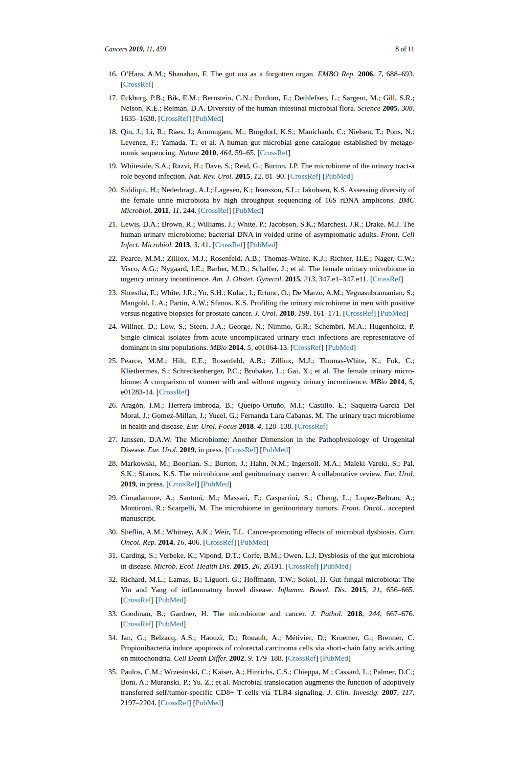Cancers 2019, 11, 459
8 of 11
16. O’Hara, A.M.; Shanahan, F. The gut ora as a forgotten organ. EMBO Rep. 2006, 7, 688–693. [CrossRef]
17. Eckburg, P.B.; Bik, E.M.; Bernstein, C.N.; Purdom, E.; Dethlefsen, L.; Sargent, M.; Gill, S.R.; Nelson, K.E.; Relman, D.A. Diversity of the human intestinal microbial flora. Science 2005, 308, 1635–1638. [CrossRef] [PubMed]
18. Qin, J.; Li, R.; Raes, J.; Arumugam, M.; Burgdorf, K.S.; Manichanh, C.; Nielsen, T.; Pons, N.; Levenez, F.; Yamada, T.; et al. A human gut microbial gene catalogue established by metagenomic sequencing. Nature 2010, 464, 59–65. [CrossRef]
19. Whiteside, S.A.; Razvi, H.; Dave, S.; Reid, G.; Burton, J.P. The microbiome of the urinary tract-a role beyond infection. Nat. Rev. Urol. 2015, 12, 81–90. [CrossRef] [PubMed]
20. Siddiqui, H.; Nederbragt, A.J.; Lagesen, K.; Jeansson, S.L.; Jakobsen, K.S. Assessing diversity of the female urine microbiota by high throughput sequencing of 16S rDNA amplicons. BMC Microbiol. 2011, 11, 244. [CrossRef] [PubMed]
21. Lewis, D.A.; Brown, R.; Williams, J.; White, P.; Jacobson, S.K.; Marchesi, J.R.; Drake, M.J. The human urinary microbiome; bacterial DNA in voided urine of asymptomatic adults. Front. Cell Infect. Microbiol. 2013, 3, 41. [CrossRef] [PubMed]
22. Pearce, M.M.; Zilliox, M.J.; Rosenfeld, A.B.; Thomas-White, K.J.; Richter, H.E.; Nager, C.W.; Visco, A.G.; Nygaard, I.E.; Barber, M.D.; Schaffer, J.; et al. The female urinary microbiome in urgency urinary incontinence. Am. J. Obstet. Gynecol. 2015, 213, 347.e1–347.e11. [CrossRef]
23. Shrestha, E.; White, J.R.; Yu, S.H.; Kulac, I.; Ertunc, O.; De Marzo, A.M.; Yegnasubramanian, S.; Mangold, L.A.; Partin, A.W.; Sfanos, K.S. Profiling the urinary microbiome in men with positive versus negative biopsies for prostate cancer. J. Urol. 2018, 199, 161–171. [CrossRef] [PubMed]
24. Willner, D.; Low, S.; Steen, J.A.; George, N.; Nimmo, G.R.; Schembri, M.A.; Hugenholtz, P. Single clinical isolates from acute uncomplicated urinary tract infections are representative of dominant in situ populations. MBio 2014, 5, e01064-13. [CrossRef] [PubMed]
25. Pearce, M.M.; Hilt, E.E.; Rosenfeld, A.B.; Zilliox, M.J.; Thomas-White, K.; Fok, C.; Kliethermes, S.; Schreckenberger, P.C.; Brubaker, L.; Gai, X.; et al. The female urinary microbiome: A comparison of women with and without urgency urinary incontinence. MBio 2014, 5, e01283-14. [CrossRef]
26. Aragón, I.M.; Herrera-Imbroda, B.; Queipo-Ortuño, M.I.; Castillo, E.; Saqueira-Garcia Del Moral, J.; Gomez-Millan, J.; Yucel, G.; Fernanda Lara Cabanas, M. The urinary tract microbiome in health and disease. Eur. Urol. Focus 2018, 4, 128–138. [CrossRef]
27. Janssen, D.A.W. The Microbiome: Another Dimension in the Pathophysiology of Urogenital Disease. Eur. Urol. 2019, in press. [CrossRef] [PubMed]
28. Markowski, M.; Boorjian, S.; Burton, J.; Hahn, N.M.; Ingersoll, M.A.; Maleki Vareki, S.; Pal, S.K.; Sfanos, K.S. The microbiome and genitourinary cancer: A collaborative review. Eur. Urol. 2019, in press. [CrossRef] [PubMed]
29. Cimadamore, A.; Santoni, M.; Massari, F.; Gasparrini, S.; Cheng, L.; Lopez-Beltran, A.; Montironi, R.; Scarpelli, M. The microbiome in genitourinary tumors. Front. Oncol.. accepted manuscript.
30. Sheflin, A.M.; Whitney, A.K.; Weir, T.L. Cancer-promoting effects of microbial dysbiosis. Curr. Oncol. Rep. 2014, 16, 406. [CrossRef] [PubMed]
31. Carding, S.; Verbeke, K.; Vipond, D.T.; Corfe, B.M.; Owen, L.J. Dysbiosis of the gut microbiota in disease. Microb. Ecol. Health Dis. 2015, 26, 26191. [CrossRef] [PubMed]
32. Richard, M.L.; Lamas, B.; Liguori, G.; Hoffmann, T.W.; Sokol, H. Gut fungal microbiota: The Yin and Yang of inflammatory bowel disease. Inflamm. Bowel. Dis. 2015, 21, 656–665. [CrossRef] [PubMed]
33. Goodman, B.; Gardner, H. The microbiome and cancer. J. Pathol. 2018, 244, 667–676. [CrossRef] [PubMed]
34. Jan, G.; Belzacq, A.S.; Haouzi, D.; Rouault, A.; Métivier, D.; Kroemer, G.; Brenner, C. Propionibacteria induce apoptosis of colorectal carcinoma cells via short-chain fatty acids acting on mitochondria. Cell Death Differ. 2002, 9, 179–188. [CrossRef] [PubMed]
35. Paulos, C.M.; Wrzesinski, C.; Kaiser, A.; Hinrichs, C.S.; Chieppa, M.; Cassard, L.; Palmer, D.C.; Boni, A.; Muranski, P.; Yu, Z.; et al. Microbial translocation augments the function of adoptively transferred self/tumor-specific CD8+ T cells via TLR4 signaling. J. Clin. Investig. 2007, 117, 2197–2204. [CrossRef] [PubMed]